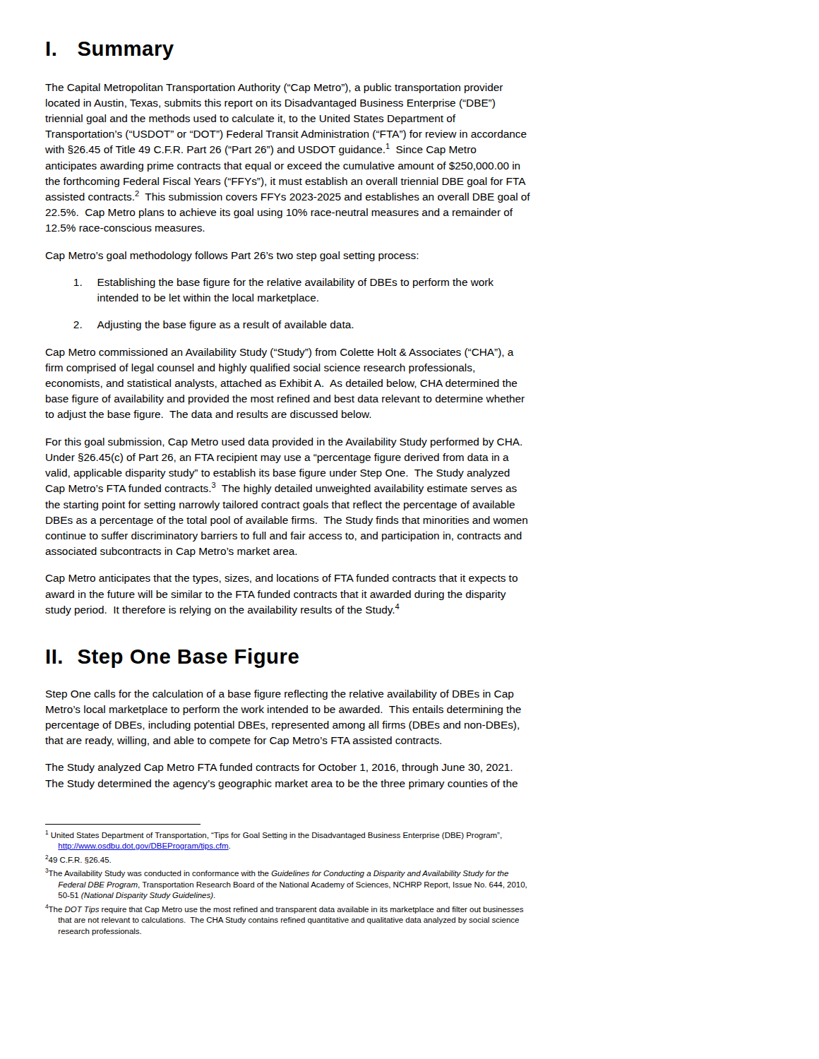I. Summary
The Capital Metropolitan Transportation Authority (“Cap Metro”), a public transportation provider located in Austin, Texas, submits this report on its Disadvantaged Business Enterprise (“DBE”) triennial goal and the methods used to calculate it, to the United States Department of Transportation’s (“USDOT” or “DOT”) Federal Transit Administration (“FTA”) for review in accordance with §26.45 of Title 49 C.F.R. Part 26 (“Part 26”) and USDOT guidance.1 Since Cap Metro anticipates awarding prime contracts that equal or exceed the cumulative amount of $250,000.00 in the forthcoming Federal Fiscal Years (“FFYs”), it must establish an overall triennial DBE goal for FTA assisted contracts.2 This submission covers FFYs 2023-2025 and establishes an overall DBE goal of 22.5%. Cap Metro plans to achieve its goal using 10% race-neutral measures and a remainder of 12.5% race-conscious measures.
Cap Metro’s goal methodology follows Part 26’s two step goal setting process:
Establishing the base figure for the relative availability of DBEs to perform the work intended to be let within the local marketplace.
Adjusting the base figure as a result of available data.
Cap Metro commissioned an Availability Study (“Study”) from Colette Holt & Associates (“CHA”), a firm comprised of legal counsel and highly qualified social science research professionals, economists, and statistical analysts, attached as Exhibit A. As detailed below, CHA determined the base figure of availability and provided the most refined and best data relevant to determine whether to adjust the base figure. The data and results are discussed below.
For this goal submission, Cap Metro used data provided in the Availability Study performed by CHA. Under §26.45(c) of Part 26, an FTA recipient may use a “percentage figure derived from data in a valid, applicable disparity study” to establish its base figure under Step One. The Study analyzed Cap Metro’s FTA funded contracts.3 The highly detailed unweighted availability estimate serves as the starting point for setting narrowly tailored contract goals that reflect the percentage of available DBEs as a percentage of the total pool of available firms. The Study finds that minorities and women continue to suffer discriminatory barriers to full and fair access to, and participation in, contracts and associated subcontracts in Cap Metro’s market area.
Cap Metro anticipates that the types, sizes, and locations of FTA funded contracts that it expects to award in the future will be similar to the FTA funded contracts that it awarded during the disparity study period. It therefore is relying on the availability results of the Study.4
II. Step One Base Figure
Step One calls for the calculation of a base figure reflecting the relative availability of DBEs in Cap Metro’s local marketplace to perform the work intended to be awarded. This entails determining the percentage of DBEs, including potential DBEs, represented among all firms (DBEs and non-DBEs), that are ready, willing, and able to compete for Cap Metro’s FTA assisted contracts.
The Study analyzed Cap Metro FTA funded contracts for October 1, 2016, through June 30, 2021. The Study determined the agency’s geographic market area to be the three primary counties of the
1 United States Department of Transportation, “Tips for Goal Setting in the Disadvantaged Business Enterprise (DBE) Program”, http://www.osdbu.dot.gov/DBEProgram/tips.cfm.
249 C.F.R. §26.45.
3The Availability Study was conducted in conformance with the Guidelines for Conducting a Disparity and Availability Study for the Federal DBE Program, Transportation Research Board of the National Academy of Sciences, NCHRP Report, Issue No. 644, 2010, 50-51 (National Disparity Study Guidelines).
4The DOT Tips require that Cap Metro use the most refined and transparent data available in its marketplace and filter out businesses that are not relevant to calculations. The CHA Study contains refined quantitative and qualitative data analyzed by social science research professionals.